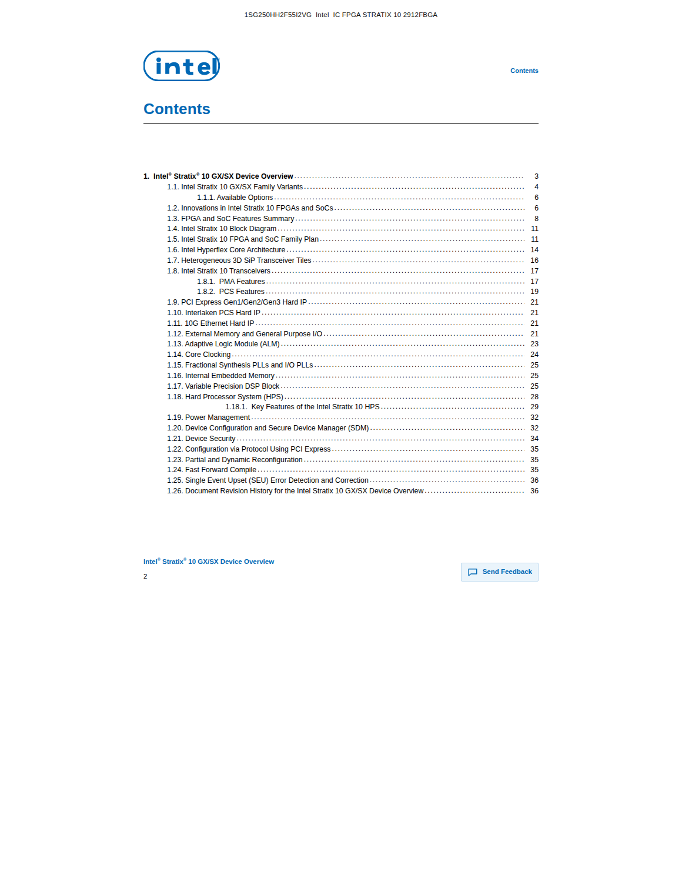1SG250HH2F55I2VG Intel IC FPGA STRATIX 10 2912FBGA
®
Contents
Contents
1. Intel® Stratix® 10 GX/SX Device Overview ................................................................................................................................................. 3
1.1. Intel Stratix 10 GX/SX Family Variants ................................................................................................................................................. 4
1.1.1. Available Options ................................................................................................................................................. 6
1.2. Innovations in Intel Stratix 10 FPGAs and SoCs ................................................................................................................................................. 6
1.3. FPGA and SoC Features Summary ................................................................................................................................................. 8
1.4. Intel Stratix 10 Block Diagram ................................................................................................................................................. 11
1.5. Intel Stratix 10 FPGA and SoC Family Plan ................................................................................................................................................. 11
1.6. Intel Hyperflex Core Architecture ................................................................................................................................................. 14
1.7. Heterogeneous 3D SiP Transceiver Tiles ................................................................................................................................................. 16
1.8. Intel Stratix 10 Transceivers ................................................................................................................................................. 17
1.8.1. PMA Features ................................................................................................................................................. 17
1.8.2. PCS Features ................................................................................................................................................. 19
1.9. PCI Express Gen1/Gen2/Gen3 Hard IP ................................................................................................................................................. 21
1.10. Interlaken PCS Hard IP ................................................................................................................................................. 21
1.11. 10G Ethernet Hard IP ................................................................................................................................................. 21
1.12. External Memory and General Purpose I/O ................................................................................................................................................. 21
1.13. Adaptive Logic Module (ALM) ................................................................................................................................................. 23
1.14. Core Clocking ................................................................................................................................................. 24
1.15. Fractional Synthesis PLLs and I/O PLLs ................................................................................................................................................. 25
1.16. Internal Embedded Memory ................................................................................................................................................. 25
1.17. Variable Precision DSP Block ................................................................................................................................................. 25
1.18. Hard Processor System (HPS) ................................................................................................................................................. 28
1.18.1. Key Features of the Intel Stratix 10 HPS ................................................................................................................................................. 29
1.19. Power Management ................................................................................................................................................. 32
1.20. Device Configuration and Secure Device Manager (SDM) ................................................................................................................................................. 32
1.21. Device Security ................................................................................................................................................. 34
1.22. Configuration via Protocol Using PCI Express ................................................................................................................................................. 35
1.23. Partial and Dynamic Reconfiguration ................................................................................................................................................. 35
1.24. Fast Forward Compile ................................................................................................................................................. 35
1.25. Single Event Upset (SEU) Error Detection and Correction ................................................................................................................................................. 36
1.26. Document Revision History for the Intel Stratix 10 GX/SX Device Overview ................................................................................................................................................. 36
Intel® Stratix® 10 GX/SX Device Overview
2
Send Feedback